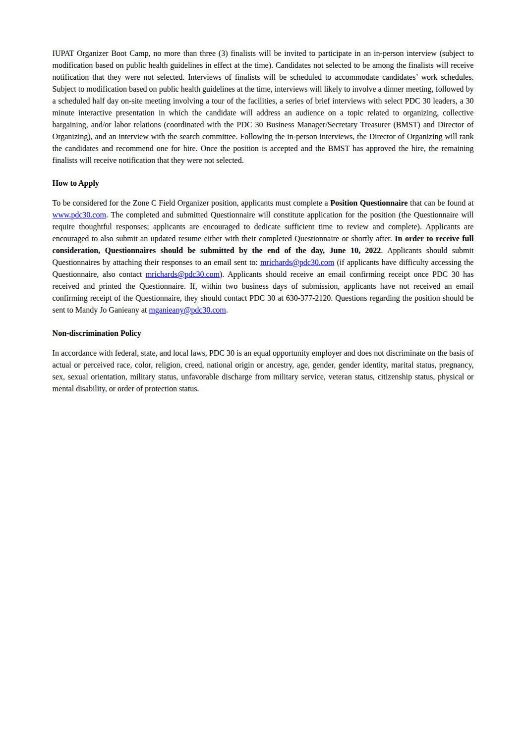IUPAT Organizer Boot Camp, no more than three (3) finalists will be invited to participate in an in-person interview (subject to modification based on public health guidelines in effect at the time). Candidates not selected to be among the finalists will receive notification that they were not selected. Interviews of finalists will be scheduled to accommodate candidates’ work schedules. Subject to modification based on public health guidelines at the time, interviews will likely to involve a dinner meeting, followed by a scheduled half day on-site meeting involving a tour of the facilities, a series of brief interviews with select PDC 30 leaders, a 30 minute interactive presentation in which the candidate will address an audience on a topic related to organizing, collective bargaining, and/or labor relations (coordinated with the PDC 30 Business Manager/Secretary Treasurer (BMST) and Director of Organizing), and an interview with the search committee. Following the in-person interviews, the Director of Organizing will rank the candidates and recommend one for hire. Once the position is accepted and the BMST has approved the hire, the remaining finalists will receive notification that they were not selected.
How to Apply
To be considered for the Zone C Field Organizer position, applicants must complete a Position Questionnaire that can be found at www.pdc30.com. The completed and submitted Questionnaire will constitute application for the position (the Questionnaire will require thoughtful responses; applicants are encouraged to dedicate sufficient time to review and complete). Applicants are encouraged to also submit an updated resume either with their completed Questionnaire or shortly after. In order to receive full consideration, Questionnaires should be submitted by the end of the day, June 10, 2022. Applicants should submit Questionnaires by attaching their responses to an email sent to: mrichards@pdc30.com (if applicants have difficulty accessing the Questionnaire, also contact mrichards@pdc30.com). Applicants should receive an email confirming receipt once PDC 30 has received and printed the Questionnaire. If, within two business days of submission, applicants have not received an email confirming receipt of the Questionnaire, they should contact PDC 30 at 630-377-2120. Questions regarding the position should be sent to Mandy Jo Ganieany at mganieany@pdc30.com.
Non-discrimination Policy
In accordance with federal, state, and local laws, PDC 30 is an equal opportunity employer and does not discriminate on the basis of actual or perceived race, color, religion, creed, national origin or ancestry, age, gender, gender identity, marital status, pregnancy, sex, sexual orientation, military status, unfavorable discharge from military service, veteran status, citizenship status, physical or mental disability, or order of protection status.